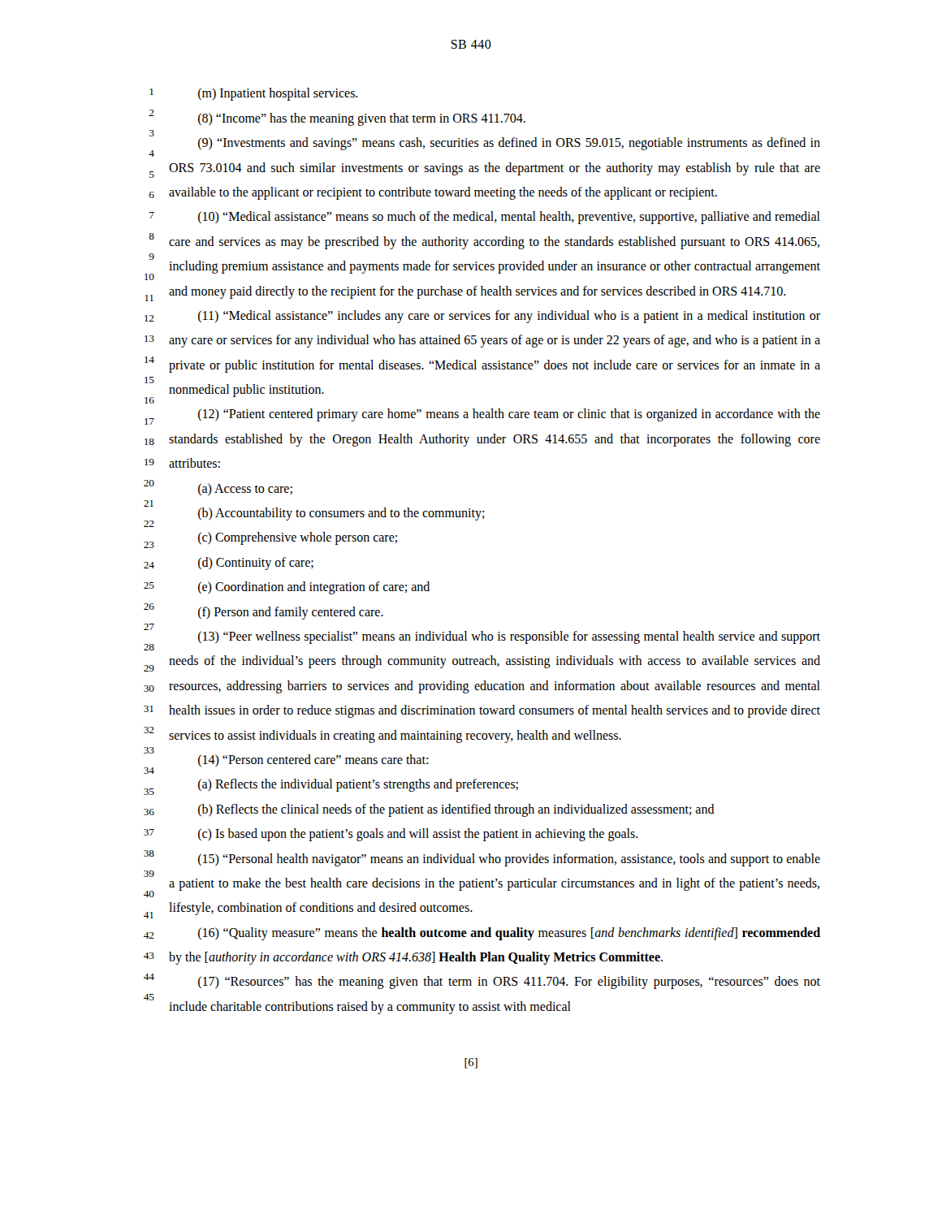SB 440
1
2
3
4
5
6
7
8
9
10
11
12
13
14
15
16
17
18
19
20
21
22
23
24
25
26
27
28
29
30
31
32
33
34
35
36
37
38
39
40
41
42
43
44
45
(m) Inpatient hospital services.
(8) “Income” has the meaning given that term in ORS 411.704.
(9) “Investments and savings” means cash, securities as defined in ORS 59.015, negotiable instruments as defined in ORS 73.0104 and such similar investments or savings as the department or the authority may establish by rule that are available to the applicant or recipient to contribute toward meeting the needs of the applicant or recipient.
(10) “Medical assistance” means so much of the medical, mental health, preventive, supportive, palliative and remedial care and services as may be prescribed by the authority according to the standards established pursuant to ORS 414.065, including premium assistance and payments made for services provided under an insurance or other contractual arrangement and money paid directly to the recipient for the purchase of health services and for services described in ORS 414.710.
(11) “Medical assistance” includes any care or services for any individual who is a patient in a medical institution or any care or services for any individual who has attained 65 years of age or is under 22 years of age, and who is a patient in a private or public institution for mental diseases. “Medical assistance” does not include care or services for an inmate in a nonmedical public institution.
(12) “Patient centered primary care home” means a health care team or clinic that is organized in accordance with the standards established by the Oregon Health Authority under ORS 414.655 and that incorporates the following core attributes:
(a) Access to care;
(b) Accountability to consumers and to the community;
(c) Comprehensive whole person care;
(d) Continuity of care;
(e) Coordination and integration of care; and
(f) Person and family centered care.
(13) “Peer wellness specialist” means an individual who is responsible for assessing mental health service and support needs of the individual’s peers through community outreach, assisting individuals with access to available services and resources, addressing barriers to services and providing education and information about available resources and mental health issues in order to reduce stigmas and discrimination toward consumers of mental health services and to provide direct services to assist individuals in creating and maintaining recovery, health and wellness.
(14) “Person centered care” means care that:
(a) Reflects the individual patient’s strengths and preferences;
(b) Reflects the clinical needs of the patient as identified through an individualized assessment; and
(c) Is based upon the patient’s goals and will assist the patient in achieving the goals.
(15) “Personal health navigator” means an individual who provides information, assistance, tools and support to enable a patient to make the best health care decisions in the patient’s particular circumstances and in light of the patient’s needs, lifestyle, combination of conditions and desired outcomes.
(16) “Quality measure” means the health outcome and quality measures [and benchmarks identified] recommended by the [authority in accordance with ORS 414.638] Health Plan Quality Metrics Committee.
(17) “Resources” has the meaning given that term in ORS 411.704. For eligibility purposes, “resources” does not include charitable contributions raised by a community to assist with medical
[6]